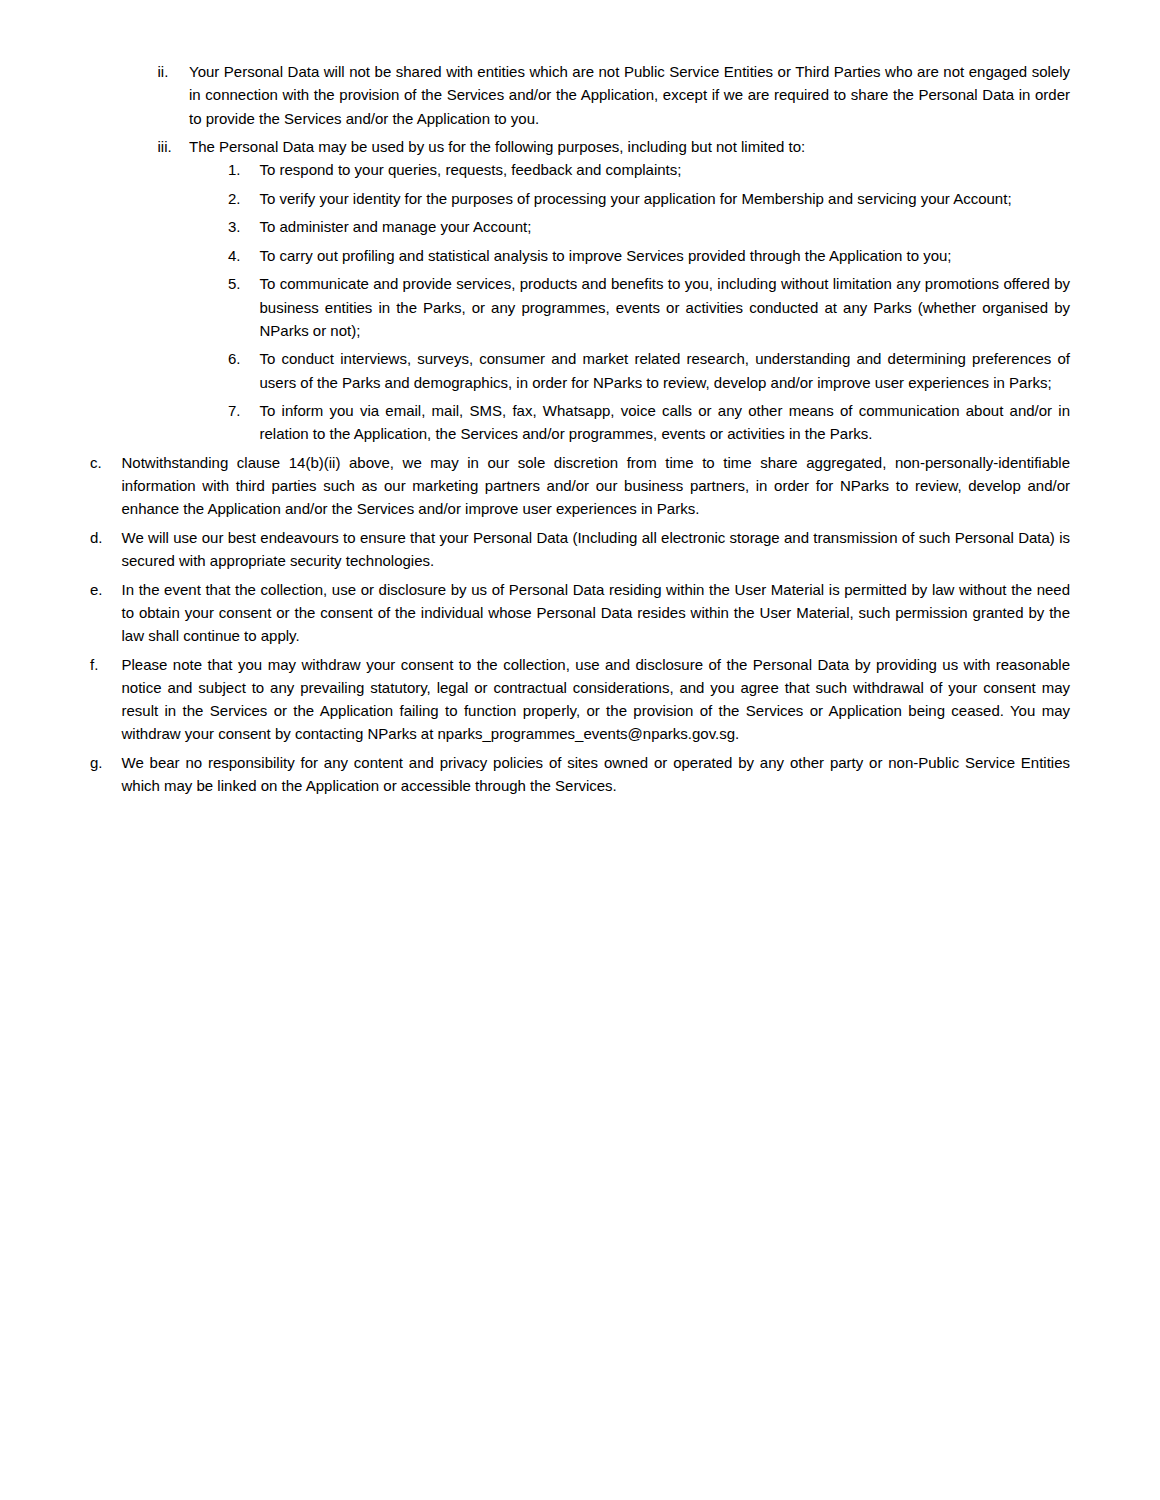ii. Your Personal Data will not be shared with entities which are not Public Service Entities or Third Parties who are not engaged solely in connection with the provision of the Services and/or the Application, except if we are required to share the Personal Data in order to provide the Services and/or the Application to you.
iii. The Personal Data may be used by us for the following purposes, including but not limited to:
1. To respond to your queries, requests, feedback and complaints;
2. To verify your identity for the purposes of processing your application for Membership and servicing your Account;
3. To administer and manage your Account;
4. To carry out profiling and statistical analysis to improve Services provided through the Application to you;
5. To communicate and provide services, products and benefits to you, including without limitation any promotions offered by business entities in the Parks, or any programmes, events or activities conducted at any Parks (whether organised by NParks or not);
6. To conduct interviews, surveys, consumer and market related research, understanding and determining preferences of users of the Parks and demographics, in order for NParks to review, develop and/or improve user experiences in Parks;
7. To inform you via email, mail, SMS, fax, Whatsapp, voice calls or any other means of communication about and/or in relation to the Application, the Services and/or programmes, events or activities in the Parks.
c. Notwithstanding clause 14(b)(ii) above, we may in our sole discretion from time to time share aggregated, non-personally-identifiable information with third parties such as our marketing partners and/or our business partners, in order for NParks to review, develop and/or enhance the Application and/or the Services and/or improve user experiences in Parks.
d. We will use our best endeavours to ensure that your Personal Data (Including all electronic storage and transmission of such Personal Data) is secured with appropriate security technologies.
e. In the event that the collection, use or disclosure by us of Personal Data residing within the User Material is permitted by law without the need to obtain your consent or the consent of the individual whose Personal Data resides within the User Material, such permission granted by the law shall continue to apply.
f. Please note that you may withdraw your consent to the collection, use and disclosure of the Personal Data by providing us with reasonable notice and subject to any prevailing statutory, legal or contractual considerations, and you agree that such withdrawal of your consent may result in the Services or the Application failing to function properly, or the provision of the Services or Application being ceased. You may withdraw your consent by contacting NParks at nparks_programmes_events@nparks.gov.sg.
g. We bear no responsibility for any content and privacy policies of sites owned or operated by any other party or non-Public Service Entities which may be linked on the Application or accessible through the Services.